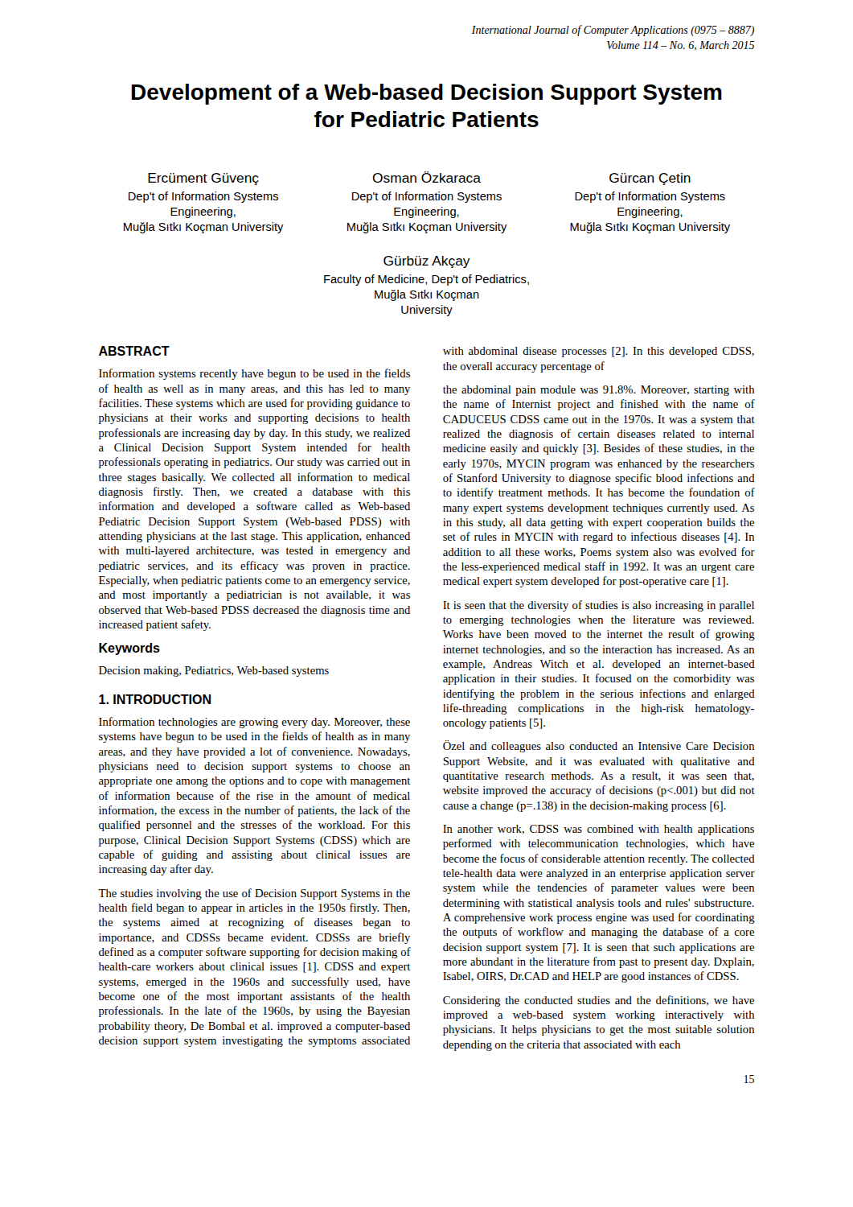International Journal of Computer Applications (0975 – 8887)
Volume 114 – No. 6, March 2015
Development of a Web-based Decision Support System
for Pediatric Patients
Ercüment Güvenç Dep't of Information Systems
Engineering,
Muğla Sıtkı Koçman University
Osman Özkaraca Dep't of Information Systems
Engineering,
Muğla Sıtkı Koçman University
Gürcan Çetin Dep't of Information Systems
Engineering,
Muğla Sıtkı Koçman University
Gürbüz Akçay Faculty of Medicine, Dep't of Pediatrics,
Muğla Sıtkı Koçman
University
ABSTRACT
Information systems recently have begun to be used in the fields of health as well as in many areas, and this has led to many facilities. These systems which are used for providing guidance to physicians at their works and supporting decisions to health professionals are increasing day by day. In this study, we realized a Clinical Decision Support System intended for health professionals operating in pediatrics. Our study was carried out in three stages basically. We collected all information to medical diagnosis firstly. Then, we created a database with this information and developed a software called as Web-based Pediatric Decision Support System (Web-based PDSS) with attending physicians at the last stage. This application, enhanced with multi-layered architecture, was tested in emergency and pediatric services, and its efficacy was proven in practice. Especially, when pediatric patients come to an emergency service, and most importantly a pediatrician is not available, it was observed that Web-based PDSS decreased the diagnosis time and increased patient safety.
Keywords
Decision making, Pediatrics, Web-based systems
1. INTRODUCTION
Information technologies are growing every day. Moreover, these systems have begun to be used in the fields of health as in many areas, and they have provided a lot of convenience. Nowadays, physicians need to decision support systems to choose an appropriate one among the options and to cope with management of information because of the rise in the amount of medical information, the excess in the number of patients, the lack of the qualified personnel and the stresses of the workload. For this purpose, Clinical Decision Support Systems (CDSS) which are capable of guiding and assisting about clinical issues are increasing day after day.
The studies involving the use of Decision Support Systems in the health field began to appear in articles in the 1950s firstly. Then, the systems aimed at recognizing of diseases began to importance, and CDSSs became evident. CDSSs are briefly defined as a computer software supporting for decision making of health-care workers about clinical issues [1]. CDSS and expert systems, emerged in the 1960s and successfully used, have become one of the most important assistants of the health professionals. In the late of the 1960s, by using the Bayesian probability theory, De Bombal et al. improved a computer-based decision support system investigating the symptoms associated with abdominal disease processes [2]. In this developed CDSS, the overall accuracy percentage of
the abdominal pain module was 91.8%. Moreover, starting with the name of Internist project and finished with the name of CADUCEUS CDSS came out in the 1970s. It was a system that realized the diagnosis of certain diseases related to internal medicine easily and quickly [3]. Besides of these studies, in the early 1970s, MYCIN program was enhanced by the researchers of Stanford University to diagnose specific blood infections and to identify treatment methods. It has become the foundation of many expert systems development techniques currently used. As in this study, all data getting with expert cooperation builds the set of rules in MYCIN with regard to infectious diseases [4]. In addition to all these works, Poems system also was evolved for the less-experienced medical staff in 1992. It was an urgent care medical expert system developed for post-operative care [1].
It is seen that the diversity of studies is also increasing in parallel to emerging technologies when the literature was reviewed. Works have been moved to the internet the result of growing internet technologies, and so the interaction has increased. As an example, Andreas Witch et al. developed an internet-based application in their studies. It focused on the comorbidity was identifying the problem in the serious infections and enlarged life-threading complications in the high-risk hematology-oncology patients [5].
Özel and colleagues also conducted an Intensive Care Decision Support Website, and it was evaluated with qualitative and quantitative research methods. As a result, it was seen that, website improved the accuracy of decisions (p<.001) but did not cause a change (p=.138) in the decision-making process [6].
In another work, CDSS was combined with health applications performed with telecommunication technologies, which have become the focus of considerable attention recently. The collected tele-health data were analyzed in an enterprise application server system while the tendencies of parameter values were been determining with statistical analysis tools and rules' substructure. A comprehensive work process engine was used for coordinating the outputs of workflow and managing the database of a core decision support system [7]. It is seen that such applications are more abundant in the literature from past to present day. Dxplain, Isabel, OIRS, Dr.CAD and HELP are good instances of CDSS.
Considering the conducted studies and the definitions, we have improved a web-based system working interactively with physicians. It helps physicians to get the most suitable solution depending on the criteria that associated with each
15